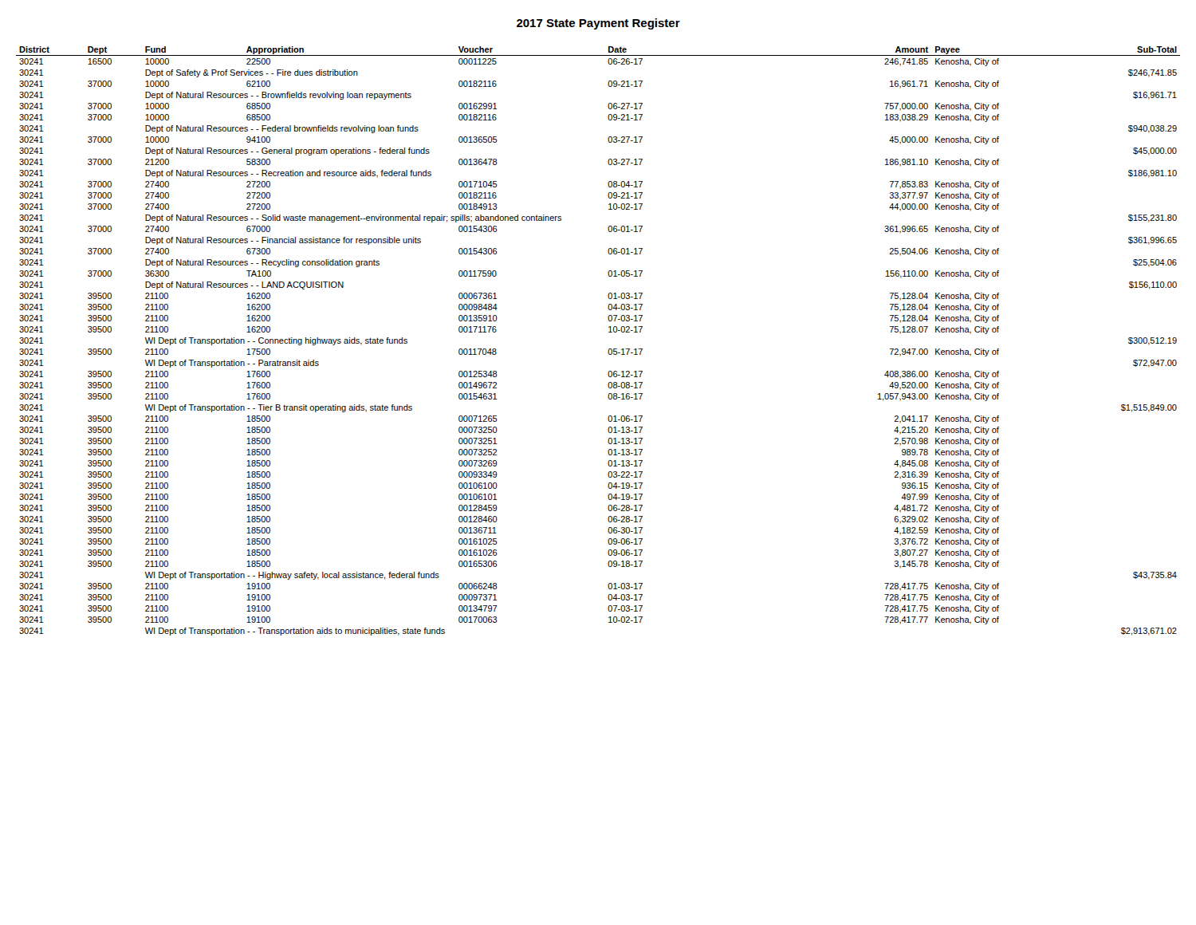2017 State Payment Register
| District | Dept | Fund | Appropriation | Voucher | Date | Amount | Payee | Sub-Total |
| --- | --- | --- | --- | --- | --- | --- | --- | --- |
| 30241 | 16500 | 10000 | 22500 | 00011225 | 06-26-17 | 246,741.85 | Kenosha, City of | |
| 30241 | | Dept of Safety & Prof Services - - Fire dues distribution | | $246,741.85 |
| 30241 | 37000 | 10000 | 62100 | 00182116 | 09-21-17 | 16,961.71 | Kenosha, City of | |
| 30241 | | Dept of Natural Resources - - Brownfields revolving loan repayments | | $16,961.71 |
| 30241 | 37000 | 10000 | 68500 | 00162991 | 06-27-17 | 757,000.00 | Kenosha, City of | |
| 30241 | 37000 | 10000 | 68500 | 00182116 | 09-21-17 | 183,038.29 | Kenosha, City of | |
| 30241 | | Dept of Natural Resources - - Federal brownfields revolving loan funds | | $940,038.29 |
| 30241 | 37000 | 10000 | 94100 | 00136505 | 03-27-17 | 45,000.00 | Kenosha, City of | |
| 30241 | | Dept of Natural Resources - - General program operations - federal funds | | $45,000.00 |
| 30241 | 37000 | 21200 | 58300 | 00136478 | 03-27-17 | 186,981.10 | Kenosha, City of | |
| 30241 | | Dept of Natural Resources - - Recreation and resource aids, federal funds | | $186,981.10 |
| 30241 | 37000 | 27400 | 27200 | 00171045 | 08-04-17 | 77,853.83 | Kenosha, City of | |
| 30241 | 37000 | 27400 | 27200 | 00182116 | 09-21-17 | 33,377.97 | Kenosha, City of | |
| 30241 | 37000 | 27400 | 27200 | 00184913 | 10-02-17 | 44,000.00 | Kenosha, City of | |
| 30241 | | Dept of Natural Resources - - Solid waste management--environmental repair; spills; abandoned containers | | $155,231.80 |
| 30241 | 37000 | 27400 | 67000 | 00154306 | 06-01-17 | 361,996.65 | Kenosha, City of | |
| 30241 | | Dept of Natural Resources - - Financial assistance for responsible units | | $361,996.65 |
| 30241 | 37000 | 27400 | 67300 | 00154306 | 06-01-17 | 25,504.06 | Kenosha, City of | |
| 30241 | | Dept of Natural Resources - - Recycling consolidation grants | | $25,504.06 |
| 30241 | 37000 | 36300 | TA100 | 00117590 | 01-05-17 | 156,110.00 | Kenosha, City of | |
| 30241 | | Dept of Natural Resources - - LAND ACQUISITION | | $156,110.00 |
| 30241 | 39500 | 21100 | 16200 | 00067361 | 01-03-17 | 75,128.04 | Kenosha, City of | |
| 30241 | 39500 | 21100 | 16200 | 00098484 | 04-03-17 | 75,128.04 | Kenosha, City of | |
| 30241 | 39500 | 21100 | 16200 | 00135910 | 07-03-17 | 75,128.04 | Kenosha, City of | |
| 30241 | 39500 | 21100 | 16200 | 00171176 | 10-02-17 | 75,128.07 | Kenosha, City of | |
| 30241 | | WI Dept of Transportation - - Connecting highways aids, state funds | | $300,512.19 |
| 30241 | 39500 | 21100 | 17500 | 00117048 | 05-17-17 | 72,947.00 | Kenosha, City of | |
| 30241 | | WI Dept of Transportation - - Paratransit aids | | $72,947.00 |
| 30241 | 39500 | 21100 | 17600 | 00125348 | 06-12-17 | 408,386.00 | Kenosha, City of | |
| 30241 | 39500 | 21100 | 17600 | 00149672 | 08-08-17 | 49,520.00 | Kenosha, City of | |
| 30241 | 39500 | 21100 | 17600 | 00154631 | 08-16-17 | 1,057,943.00 | Kenosha, City of | |
| 30241 | | WI Dept of Transportation - - Tier B transit operating aids, state funds | | $1,515,849.00 |
| 30241 | 39500 | 21100 | 18500 | 00071265 | 01-06-17 | 2,041.17 | Kenosha, City of | |
| 30241 | 39500 | 21100 | 18500 | 00073250 | 01-13-17 | 4,215.20 | Kenosha, City of | |
| 30241 | 39500 | 21100 | 18500 | 00073251 | 01-13-17 | 2,570.98 | Kenosha, City of | |
| 30241 | 39500 | 21100 | 18500 | 00073252 | 01-13-17 | 989.78 | Kenosha, City of | |
| 30241 | 39500 | 21100 | 18500 | 00073269 | 01-13-17 | 4,845.08 | Kenosha, City of | |
| 30241 | 39500 | 21100 | 18500 | 00093349 | 03-22-17 | 2,316.39 | Kenosha, City of | |
| 30241 | 39500 | 21100 | 18500 | 00106100 | 04-19-17 | 936.15 | Kenosha, City of | |
| 30241 | 39500 | 21100 | 18500 | 00106101 | 04-19-17 | 497.99 | Kenosha, City of | |
| 30241 | 39500 | 21100 | 18500 | 00128459 | 06-28-17 | 4,481.72 | Kenosha, City of | |
| 30241 | 39500 | 21100 | 18500 | 00128460 | 06-28-17 | 6,329.02 | Kenosha, City of | |
| 30241 | 39500 | 21100 | 18500 | 00136711 | 06-30-17 | 4,182.59 | Kenosha, City of | |
| 30241 | 39500 | 21100 | 18500 | 00161025 | 09-06-17 | 3,376.72 | Kenosha, City of | |
| 30241 | 39500 | 21100 | 18500 | 00161026 | 09-06-17 | 3,807.27 | Kenosha, City of | |
| 30241 | 39500 | 21100 | 18500 | 00165306 | 09-18-17 | 3,145.78 | Kenosha, City of | |
| 30241 | | WI Dept of Transportation - - Highway safety, local assistance, federal funds | | $43,735.84 |
| 30241 | 39500 | 21100 | 19100 | 00066248 | 01-03-17 | 728,417.75 | Kenosha, City of | |
| 30241 | 39500 | 21100 | 19100 | 00097371 | 04-03-17 | 728,417.75 | Kenosha, City of | |
| 30241 | 39500 | 21100 | 19100 | 00134797 | 07-03-17 | 728,417.75 | Kenosha, City of | |
| 30241 | 39500 | 21100 | 19100 | 00170063 | 10-02-17 | 728,417.77 | Kenosha, City of | |
| 30241 | | WI Dept of Transportation - - Transportation aids to municipalities, state funds | | $2,913,671.02 |